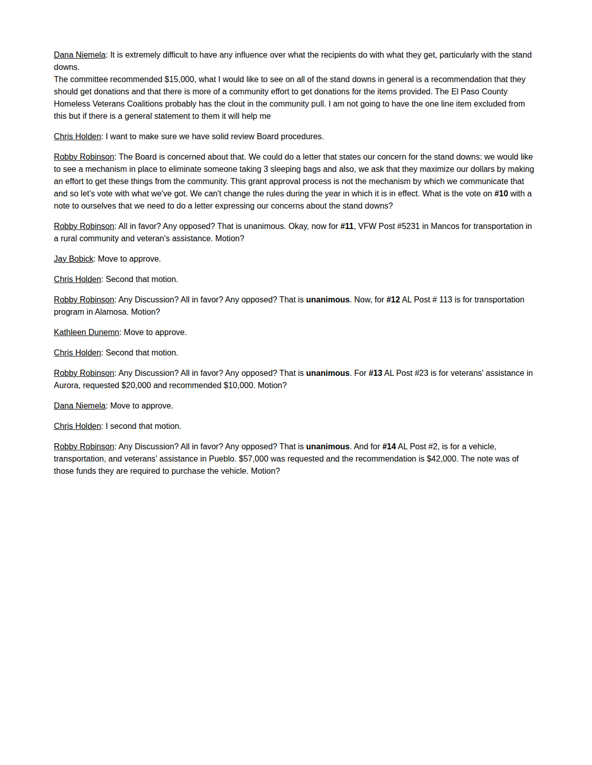Dana Niemela: It is extremely difficult to have any influence over what the recipients do with what they get, particularly with the stand downs.
The committee recommended $15,000, what I would like to see on all of the stand downs in general is a recommendation that they should get donations and that there is more of a community effort to get donations for the items provided. The El Paso County Homeless Veterans Coalitions probably has the clout in the community pull. I am not going to have the one line item excluded from this but if there is a general statement to them it will help me
Chris Holden: I want to make sure we have solid review Board procedures.
Robby Robinson: The Board is concerned about that. We could do a letter that states our concern for the stand downs: we would like to see a mechanism in place to eliminate someone taking 3 sleeping bags and also, we ask that they maximize our dollars by making an effort to get these things from the community. This grant approval process is not the mechanism by which we communicate that and so let's vote with what we've got. We can't change the rules during the year in which it is in effect. What is the vote on #10 with a note to ourselves that we need to do a letter expressing our concerns about the stand downs?
Robby Robinson: All in favor? Any opposed? That is unanimous. Okay, now for #11, VFW Post #5231 in Mancos for transportation in a rural community and veteran's assistance. Motion?
Jay Bobick: Move to approve.
Chris Holden: Second that motion.
Robby Robinson: Any Discussion? All in favor? Any opposed? That is unanimous. Now, for #12 AL Post # 113 is for transportation program in Alamosa. Motion?
Kathleen Dunemn: Move to approve.
Chris Holden: Second that motion.
Robby Robinson: Any Discussion? All in favor? Any opposed? That is unanimous. For #13 AL Post #23 is for veterans' assistance in Aurora, requested $20,000 and recommended $10,000. Motion?
Dana Niemela: Move to approve.
Chris Holden: I second that motion.
Robby Robinson: Any Discussion? All in favor? Any opposed? That is unanimous. And for #14 AL Post #2, is for a vehicle, transportation, and veterans' assistance in Pueblo. $57,000 was requested and the recommendation is $42,000. The note was of those funds they are required to purchase the vehicle. Motion?